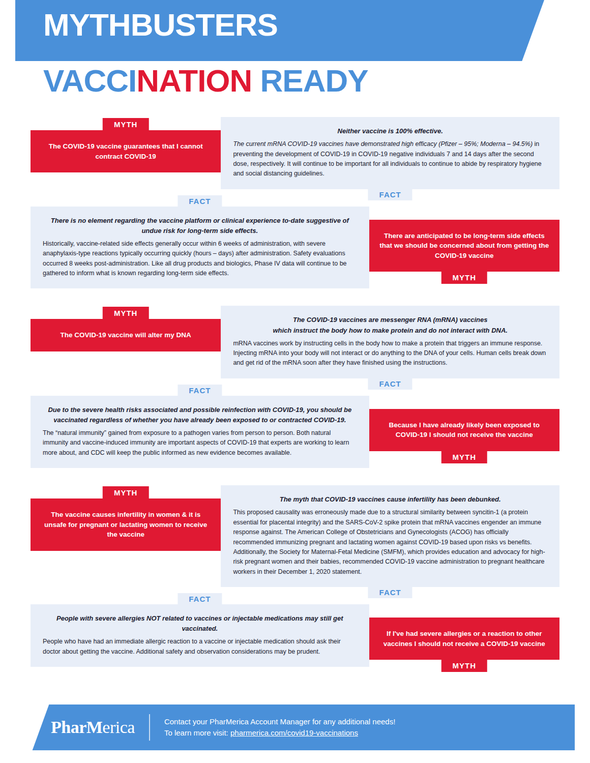MYTHBUSTERS
VACCI NATION READY
MYTH
The COVID-19 vaccine guarantees that I cannot contract COVID-19
Neither vaccine is 100% effective.
The current mRNA COVID-19 vaccines have demonstrated high efficacy (Pfizer – 95%; Moderna – 94.5%) in preventing the development of COVID-19 in COVID-19 negative individuals 7 and 14 days after the second dose, respectively. It will continue to be important for all individuals to continue to abide by respiratory hygiene and social distancing guidelines.
FACT
There are anticipated to be long-term side effects that we should be concerned about from getting the COVID-19 vaccine
MYTH
FACT
There is no element regarding the vaccine platform or clinical experience to-date suggestive of undue risk for long-term side effects.
Historically, vaccine-related side effects generally occur within 6 weeks of administration, with severe anaphylaxis-type reactions typically occurring quickly (hours – days) after administration. Safety evaluations occurred 8 weeks post-administration. Like all drug products and biologics, Phase IV data will continue to be gathered to inform what is known regarding long-term side effects.
MYTH
The COVID-19 vaccine will alter my DNA
The COVID-19 vaccines are messenger RNA (mRNA) vaccines
which instruct the body how to make protein and do not interact with DNA.
mRNA vaccines work by instructing cells in the body how to make a protein that triggers an immune response. Injecting mRNA into your body will not interact or do anything to the DNA of your cells. Human cells break down and get rid of the mRNA soon after they have finished using the instructions.
FACT
Because I have already likely been exposed to COVID-19 I should not receive the vaccine
MYTH
FACT
Due to the severe health risks associated and possible reinfection with COVID-19, you should be vaccinated regardless of whether you have already been exposed to or contracted COVID-19.
The “natural immunity” gained from exposure to a pathogen varies from person to person. Both natural immunity and vaccine-induced immunity are important aspects of COVID-19 that experts are working to learn more about, and CDC will keep the public informed as new evidence becomes available.
MYTH
The vaccine causes infertility in women & it is unsafe for pregnant or lactating women to receive the vaccine
The myth that COVID-19 vaccines cause infertility has been debunked.
This proposed causality was erroneously made due to a structural similarity between syncitin-1 (a protein essential for placental integrity) and the SARS-CoV-2 spike protein that mRNA vaccines engender an immune response against. The American College of Obstetricians and Gynecologists (ACOG) has officially recommended immunizing pregnant and lactating women against COVID-19 based upon risks vs benefits. Additionally, the Society for Maternal-Fetal Medicine (SMFM), which provides education and advocacy for high-risk pregnant women and their babies, recommended COVID-19 vaccine administration to pregnant healthcare workers in their December 1, 2020 statement.
FACT
If I've had severe allergies or a reaction to other vaccines I should not receive a COVID-19 vaccine
MYTH
FACT
People with severe allergies NOT related to vaccines or injectable medications may still get vaccinated.
People who have had an immediate allergic reaction to a vaccine or injectable medication should ask their doctor about getting the vaccine. Additional safety and observation considerations may be prudent.
PharM erica
Contact your PharMerica Account Manager for any additional needs!
To learn more visit: pharmerica.com/covid19-vaccinations